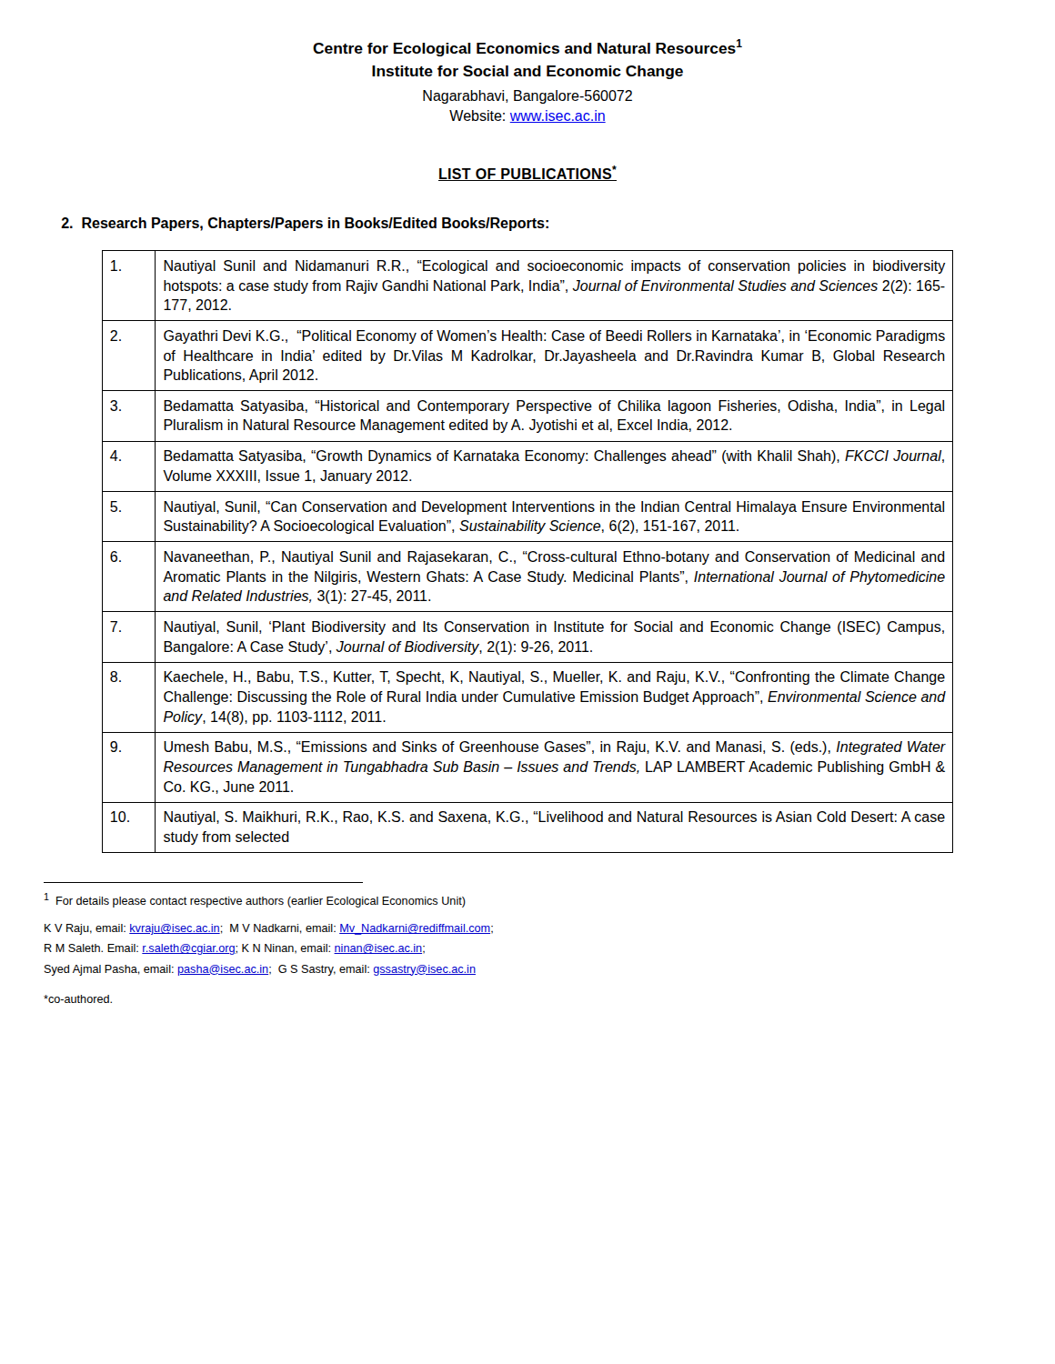Centre for Ecological Economics and Natural Resources1
Institute for Social and Economic Change
Nagarabhavi, Bangalore-560072
Website: www.isec.ac.in
LIST OF PUBLICATIONS*
2. Research Papers, Chapters/Papers in Books/Edited Books/Reports:
| 1. | Nautiyal Sunil and Nidamanuri R.R., “Ecological and socioeconomic impacts of conservation policies in biodiversity hotspots: a case study from Rajiv Gandhi National Park, India”, Journal of Environmental Studies and Sciences 2(2): 165-177, 2012. |
| 2. | Gayathri Devi K.G., “Political Economy of Women’s Health: Case of Beedi Rollers in Karnataka’, in ‘Economic Paradigms of Healthcare in India’ edited by Dr.Vilas M Kadrolkar, Dr.Jayasheela and Dr.Ravindra Kumar B, Global Research Publications, April 2012. |
| 3. | Bedamatta Satyasiba, “Historical and Contemporary Perspective of Chilika lagoon Fisheries, Odisha, India”, in Legal Pluralism in Natural Resource Management edited by A. Jyotishi et al, Excel India, 2012. |
| 4. | Bedamatta Satyasiba, “Growth Dynamics of Karnataka Economy: Challenges ahead” (with Khalil Shah), FKCCI Journal , Volume XXXIII, Issue 1, January 2012. |
| 5. | Nautiyal, Sunil, “Can Conservation and Development Interventions in the Indian Central Himalaya Ensure Environmental Sustainability? A Socioecological Evaluation”, Sustainability Science , 6(2), 151-167, 2011. |
| 6. | Navaneethan, P., Nautiyal Sunil and Rajasekaran, C., “Cross-cultural Ethno-botany and Conservation of Medicinal and Aromatic Plants in the Nilgiris, Western Ghats: A Case Study. Medicinal Plants”, International Journal of Phytomedicine and Related Industries, 3(1): 27-45, 2011. |
| 7. | Nautiyal, Sunil, ‘Plant Biodiversity and Its Conservation in Institute for Social and Economic Change (ISEC) Campus, Bangalore: A Case Study’, Journal of Biodiversity , 2(1): 9-26, 2011. |
| 8. | Kaechele, H., Babu, T.S., Kutter, T, Specht, K, Nautiyal, S., Mueller, K. and Raju, K.V., “Confronting the Climate Change Challenge: Discussing the Role of Rural India under Cumulative Emission Budget Approach”, Environmental Science and Policy , 14(8), pp. 1103-1112, 2011. |
| 9. | Umesh Babu, M.S., “Emissions and Sinks of Greenhouse Gases”, in Raju, K.V. and Manasi, S. (eds.), Integrated Water Resources Management in Tungabhadra Sub Basin – Issues and Trends, LAP LAMBERT Academic Publishing GmbH & Co. KG., June 2011. |
| 10. | Nautiyal, S. Maikhuri, R.K., Rao, K.S. and Saxena, K.G., “Livelihood and Natural Resources is Asian Cold Desert: A case study from selected |
1 For details please contact respective authors (earlier Ecological Economics Unit)
K V Raju, email: kvraju@isec.ac.in; M V Nadkarni, email: Mv_Nadkarni@rediffmail.com;
R M Saleth. Email: r.saleth@cgiar.org; K N Ninan, email: ninan@isec.ac.in;
Syed Ajmal Pasha, email: pasha@isec.ac.in; G S Sastry, email: gssastry@isec.ac.in
*co-authored.